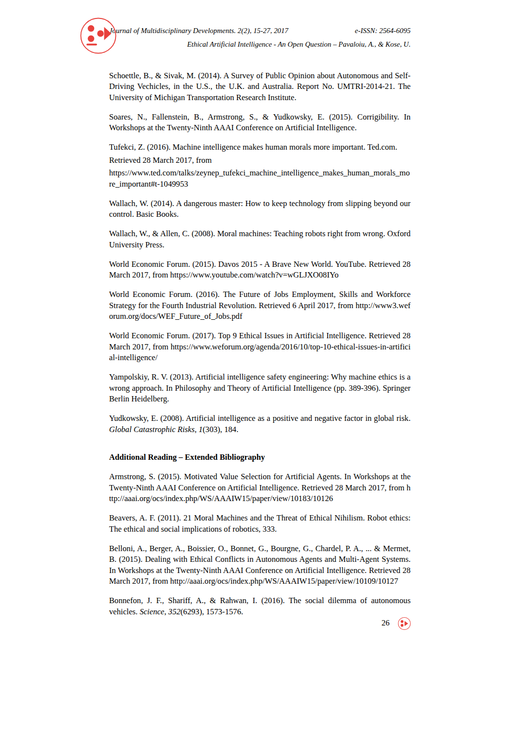Journal of Multidisciplinary Developments. 2(2), 15-27, 2017 e-ISSN: 2564-6095
Ethical Artificial Intelligence - An Open Question – Pavaloiu, A., & Kose, U.
Schoettle, B., & Sivak, M. (2014). A Survey of Public Opinion about Autonomous and Self-Driving Vechicles, in the U.S., the U.K. and Australia. Report No. UMTRI-2014-21. The University of Michigan Transportation Research Institute.
Soares, N., Fallenstein, B., Armstrong, S., & Yudkowsky, E. (2015). Corrigibility. In Workshops at the Twenty-Ninth AAAI Conference on Artificial Intelligence.
Tufekci, Z. (2016). Machine intelligence makes human morals more important. Ted.com.
Retrieved 28 March 2017, from
https://www.ted.com/talks/zeynep_tufekci_machine_intelligence_makes_human_morals_more_important#t-1049953
Wallach, W. (2014). A dangerous master: How to keep technology from slipping beyond our control. Basic Books.
Wallach, W., & Allen, C. (2008). Moral machines: Teaching robots right from wrong. Oxford University Press.
World Economic Forum. (2015). Davos 2015 - A Brave New World. YouTube. Retrieved 28 March 2017, from https://www.youtube.com/watch?v=wGLJXO08IYo
World Economic Forum. (2016). The Future of Jobs Employment, Skills and Workforce Strategy for the Fourth Industrial Revolution. Retrieved 6 April 2017, from http://www3.weforum.org/docs/WEF_Future_of_Jobs.pdf
World Economic Forum. (2017). Top 9 Ethical Issues in Artificial Intelligence. Retrieved 28 March 2017, from https://www.weforum.org/agenda/2016/10/top-10-ethical-issues-in-artificial-intelligence/
Yampolskiy, R. V. (2013). Artificial intelligence safety engineering: Why machine ethics is a wrong approach. In Philosophy and Theory of Artificial Intelligence (pp. 389-396). Springer Berlin Heidelberg.
Yudkowsky, E. (2008). Artificial intelligence as a positive and negative factor in global risk. Global Catastrophic Risks, 1(303), 184.
Additional Reading – Extended Bibliography
Armstrong, S. (2015). Motivated Value Selection for Artificial Agents. In Workshops at the Twenty-Ninth AAAI Conference on Artificial Intelligence. Retrieved 28 March 2017, from http://aaai.org/ocs/index.php/WS/AAAIW15/paper/view/10183/10126
Beavers, A. F. (2011). 21 Moral Machines and the Threat of Ethical Nihilism. Robot ethics: The ethical and social implications of robotics, 333.
Belloni, A., Berger, A., Boissier, O., Bonnet, G., Bourgne, G., Chardel, P. A., ... & Mermet, B. (2015). Dealing with Ethical Conflicts in Autonomous Agents and Multi-Agent Systems. In Workshops at the Twenty-Ninth AAAI Conference on Artificial Intelligence. Retrieved 28 March 2017, from http://aaai.org/ocs/index.php/WS/AAAIW15/paper/view/10109/10127
Bonnefon, J. F., Shariff, A., & Rahwan, I. (2016). The social dilemma of autonomous vehicles. Science, 352(6293), 1573-1576.
26